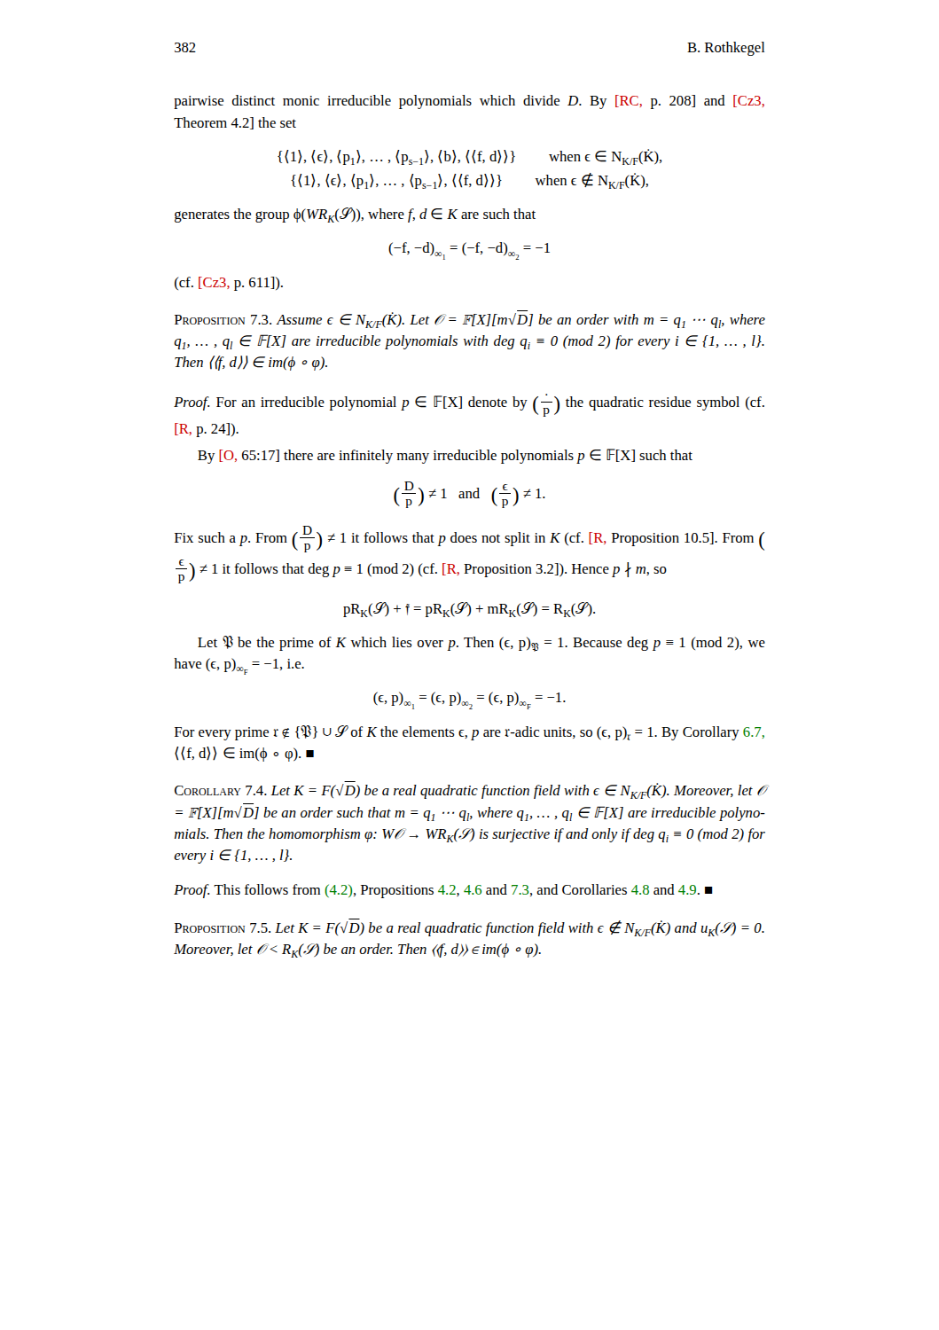382 B. Rothkegel
pairwise distinct monic irreducible polynomials which divide D. By [RC, p. 208] and [Cz3, Theorem 4.2] the set
{⟨1⟩, ⟨ϵ⟩, ⟨p1⟩, … , ⟨ps−1⟩, ⟨b⟩, ⟨⟨f, d⟩⟩}when ϵ ∈ NK/F(K̇), {⟨1⟩, ⟨ϵ⟩, ⟨p1⟩, … , ⟨ps−1⟩, ⟨⟨f, d⟩⟩}when ϵ ∉ NK/F(K̇),
generates the group ϕ(WRK(𝒮)), where f, d ∈ K are such that
(−f, −d)∞1 = (−f, −d)∞2 = −1
(cf. [Cz3, p. 611]).
Proposition 7.3. Assume ϵ ∈ NK/F(K̇). Let 𝒪 = 𝔽[X][m√D] be an order with m = q1 ⋯ ql, where q1, … , ql ∈ 𝔽[X] are irreducible polynomials with deg qi ≡ 0 (mod 2) for every i ∈ {1, … , l}. Then ⟨⟨f, d⟩⟩ ∈ im(ϕ ∘ φ).
Proof. For an irreducible polynomial p ∈ 𝔽[X] denote by (·p) the quadratic residue symbol (cf. [R, p. 24]).
By [O, 65:17] there are infinitely many irreducible polynomials p ∈ 𝔽[X] such that
(Dp) ≠ 1 and (ϵp) ≠ 1.
Fix such a p. From (Dp) ≠ 1 it follows that p does not split in K (cf. [R, Proposition 10.5]. From (ϵp) ≠ 1 it follows that deg p ≡ 1 (mod 2) (cf. [R, Proposition 3.2]). Hence p ∤ m, so
pRK(𝒮) + 𝔣 = pRK(𝒮) + mRK(𝒮) = RK(𝒮).
Let 𝔓 be the prime of K which lies over p. Then (ϵ, p)𝔓 = 1. Because deg p ≡ 1 (mod 2), we have (ϵ, p)∞F = −1, i.e.
(ϵ, p)∞1 = (ϵ, p)∞2 = (ϵ, p)∞F = −1.
For every prime 𝔯 ∉ {𝔓} ∪ 𝒮 of K the elements ϵ, p are 𝔯-adic units, so (ϵ, p)𝔯 = 1. By Corollary 6.7, ⟨⟨f, d⟩⟩ ∈ im(ϕ ∘ φ). ■
Corollary 7.4. Let K = F(√D) be a real quadratic function field with ϵ ∈ NK/F(K̇). Moreover, let 𝒪 = 𝔽[X][m√D] be an order such that m = q1 ⋯ ql, where q1, … , ql ∈ 𝔽[X] are irreducible polynomials. Then the homomorphism φ: W𝒪 → WRK(𝒮) is surjective if and only if deg qi ≡ 0 (mod 2) for every i ∈ {1, … , l}.
Proof. This follows from (4.2), Propositions 4.2, 4.6 and 7.3, and Corollaries 4.8 and 4.9. ■
Proposition 7.5. Let K = F(√D) be a real quadratic function field with ϵ ∉ NK/F(K̇) and uK(𝒮) = 0. Moreover, let 𝒪 < RK(𝒮) be an order. Then ⟨⟨f, d⟩⟩ ∈ im(ϕ ∘ φ).